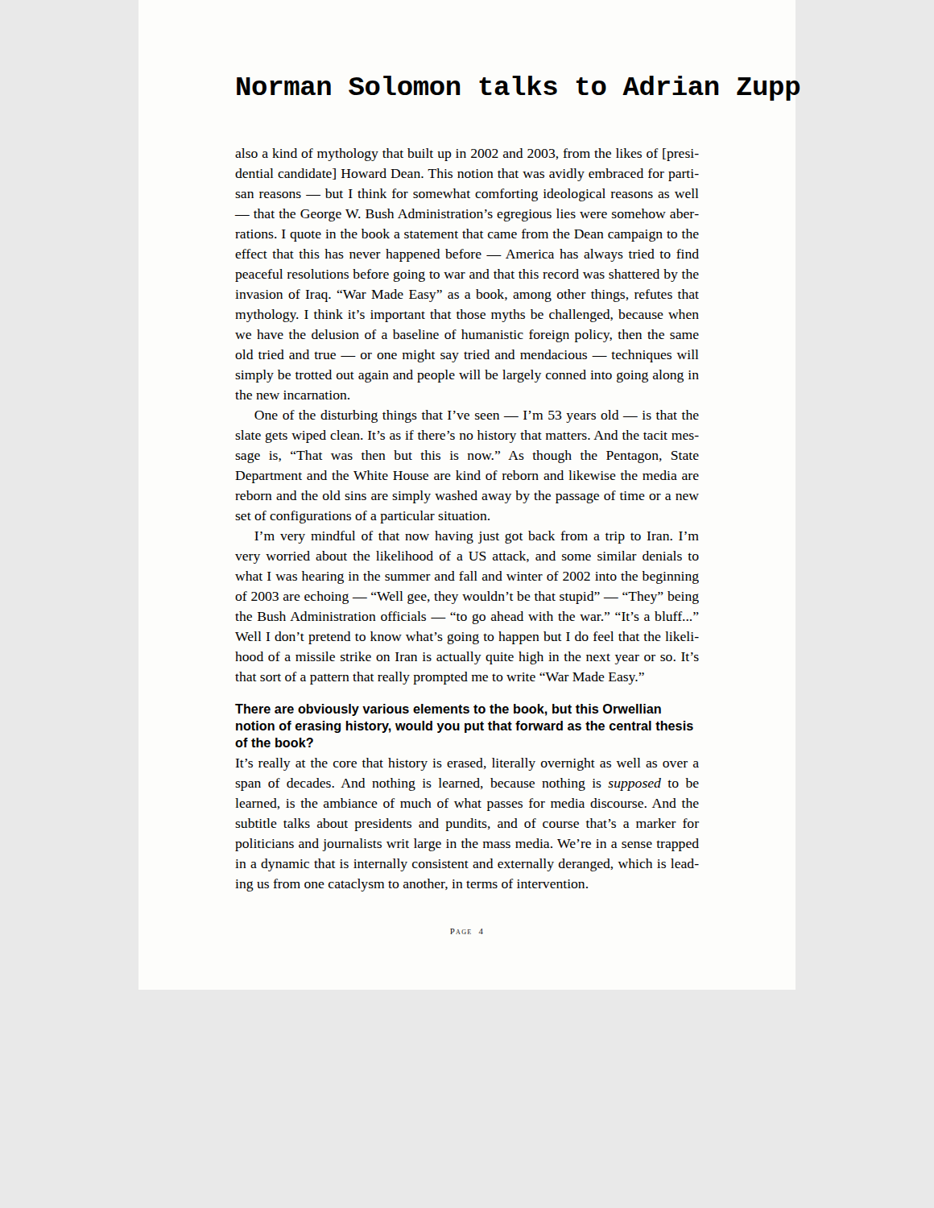Norman Solomon talks to Adrian Zupp
also a kind of mythology that built up in 2002 and 2003, from the likes of [presidential candidate] Howard Dean. This notion that was avidly embraced for partisan reasons — but I think for somewhat comforting ideological reasons as well — that the George W. Bush Administration’s egregious lies were somehow aberrations. I quote in the book a statement that came from the Dean campaign to the effect that this has never happened before — America has always tried to find peaceful resolutions before going to war and that this record was shattered by the invasion of Iraq. “War Made Easy” as a book, among other things, refutes that mythology. I think it’s important that those myths be challenged, because when we have the delusion of a baseline of humanistic foreign policy, then the same old tried and true — or one might say tried and mendacious — techniques will simply be trotted out again and people will be largely conned into going along in the new incarnation.
One of the disturbing things that I’ve seen — I’m 53 years old — is that the slate gets wiped clean. It’s as if there’s no history that matters. And the tacit message is, “That was then but this is now.” As though the Pentagon, State Department and the White House are kind of reborn and likewise the media are reborn and the old sins are simply washed away by the passage of time or a new set of configurations of a particular situation.
I’m very mindful of that now having just got back from a trip to Iran. I’m very worried about the likelihood of a US attack, and some similar denials to what I was hearing in the summer and fall and winter of 2002 into the beginning of 2003 are echoing — “Well gee, they wouldn’t be that stupid” — “They” being the Bush Administration officials — “to go ahead with the war.” “It’s a bluff...” Well I don’t pretend to know what’s going to happen but I do feel that the likelihood of a missile strike on Iran is actually quite high in the next year or so. It’s that sort of a pattern that really prompted me to write “War Made Easy.”
There are obviously various elements to the book, but this Orwellian notion of erasing history, would you put that forward as the central thesis of the book?
It’s really at the core that history is erased, literally overnight as well as over a span of decades. And nothing is learned, because nothing is supposed to be learned, is the ambiance of much of what passes for media discourse. And the subtitle talks about presidents and pundits, and of course that’s a marker for politicians and journalists writ large in the mass media. We’re in a sense trapped in a dynamic that is internally consistent and externally deranged, which is leading us from one cataclysm to another, in terms of intervention.
Page 4